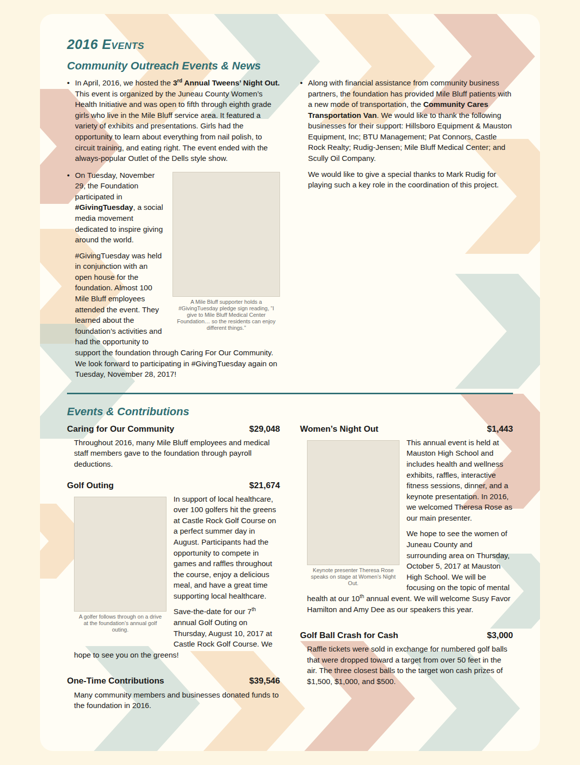2016 Events
Community Outreach Events & News
In April, 2016, we hosted the 3rd Annual Tweens’ Night Out. This event is organized by the Juneau County Women’s Health Initiative and was open to fifth through eighth grade girls who live in the Mile Bluff service area. It featured a variety of exhibits and presentations. Girls had the opportunity to learn about everything from nail polish, to circuit training, and eating right. The event ended with the always-popular Outlet of the Dells style show.
A Mile Bluff supporter holds a #GivingTuesday pledge sign reading, “I give to Mile Bluff Medical Center Foundation… so the residents can enjoy different things.”
On Tuesday, November 29, the Foundation participated in #GivingTuesday, a social media movement dedicated to inspire giving around the world.
#GivingTuesday was held in conjunction with an open house for the foundation. Almost 100 Mile Bluff employees attended the event. They learned about the foundation’s activities and had the opportunity to support the foundation through Caring For Our Community. We look forward to participating in #GivingTuesday again on Tuesday, November 28, 2017!
Along with financial assistance from community business partners, the foundation has provided Mile Bluff patients with a new mode of transportation, the Community Cares Transportation Van. We would like to thank the following businesses for their support: Hillsboro Equipment & Mauston Equipment, Inc; BTU Management; Pat Connors, Castle Rock Realty; Rudig-Jensen; Mile Bluff Medical Center; and Scully Oil Company.
We would like to give a special thanks to Mark Rudig for playing such a key role in the coordination of this project.
Events & Contributions
Caring for Our Community $29,048
Throughout 2016, many Mile Bluff employees and medical staff members gave to the foundation through payroll deductions.
Golf Outing $21,674
A golfer follows through on a drive at the foundation’s annual golf outing.
In support of local healthcare, over 100 golfers hit the greens at Castle Rock Golf Course on a perfect summer day in August. Participants had the opportunity to compete in games and raffles throughout the course, enjoy a delicious meal, and have a great time supporting local healthcare.
Save-the-date for our 7th annual Golf Outing on Thursday, August 10, 2017 at Castle Rock Golf Course. We hope to see you on the greens!
One-Time Contributions $39,546
Many community members and businesses donated funds to the foundation in 2016.
Women’s Night Out $1,443
Keynote presenter Theresa Rose speaks on stage at Women’s Night Out.
This annual event is held at Mauston High School and includes health and wellness exhibits, raffles, interactive fitness sessions, dinner, and a keynote presentation. In 2016, we welcomed Theresa Rose as our main presenter.
We hope to see the women of Juneau County and surrounding area on Thursday, October 5, 2017 at Mauston High School. We will be focusing on the topic of mental health at our 10th annual event. We will welcome Susy Favor Hamilton and Amy Dee as our speakers this year.
Golf Ball Crash for Cash $3,000
Raffle tickets were sold in exchange for numbered golf balls that were dropped toward a target from over 50 feet in the air. The three closest balls to the target won cash prizes of $1,500, $1,000, and $500.